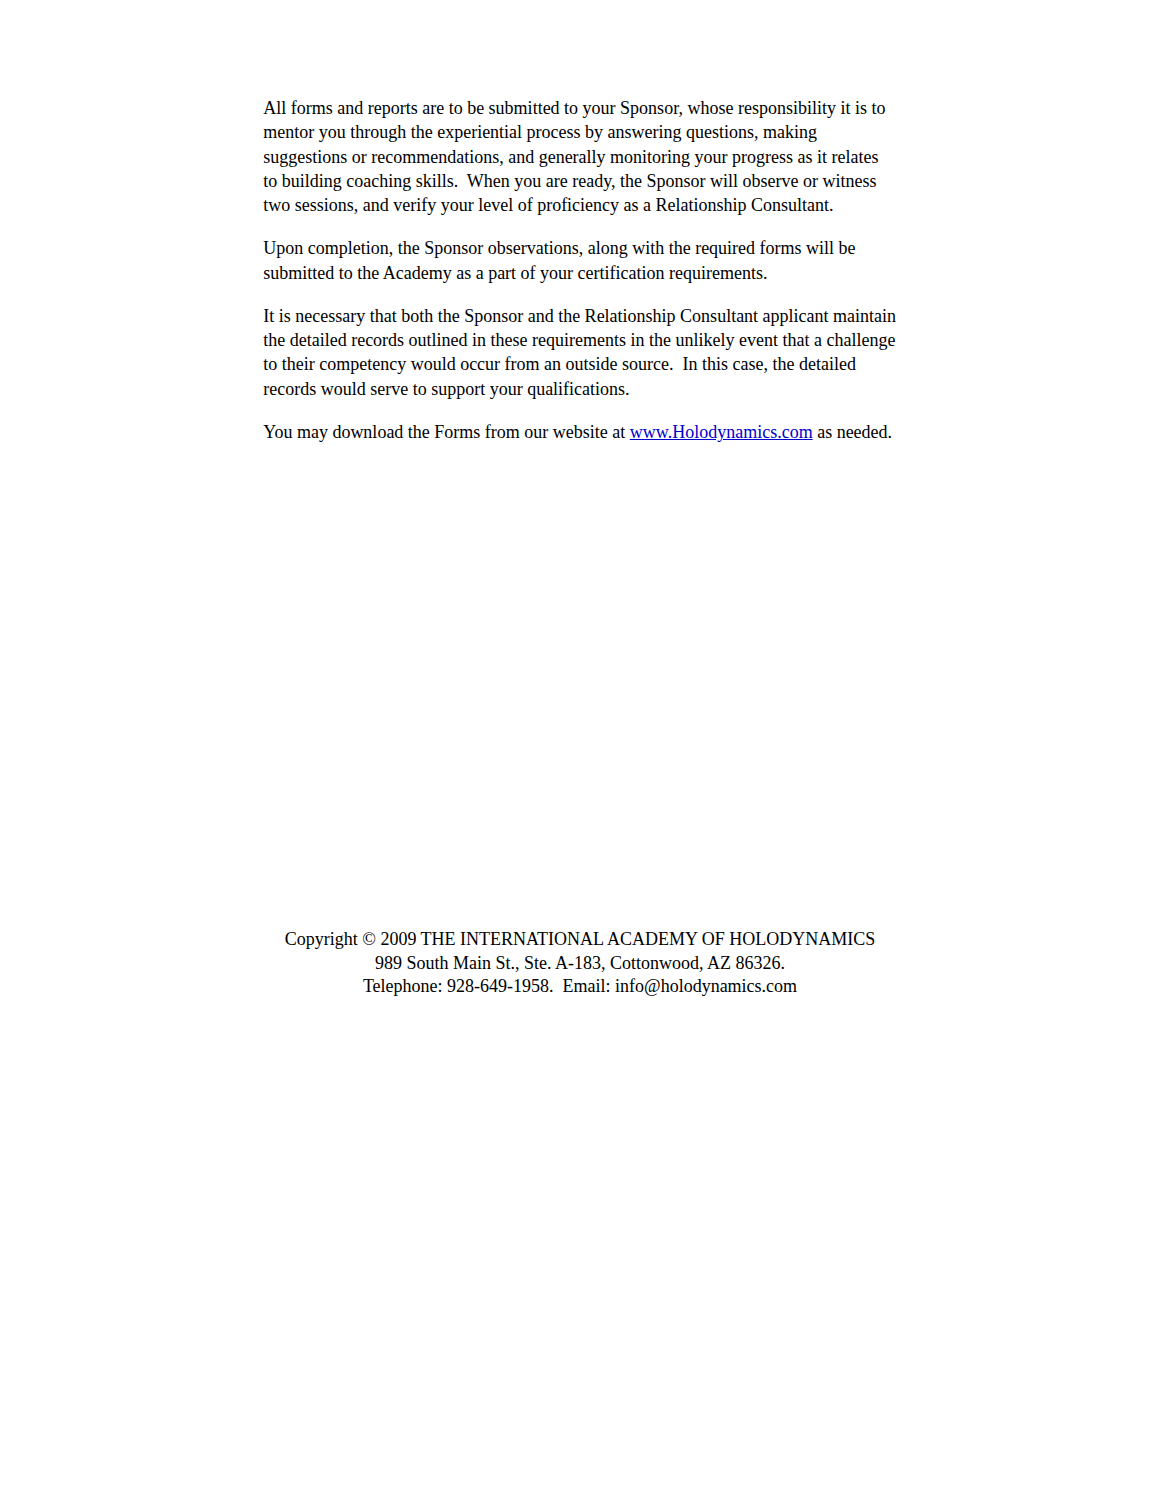All forms and reports are to be submitted to your Sponsor, whose responsibility it is to mentor you through the experiential process by answering questions, making suggestions or recommendations, and generally monitoring your progress as it relates to building coaching skills. When you are ready, the Sponsor will observe or witness two sessions, and verify your level of proficiency as a Relationship Consultant.
Upon completion, the Sponsor observations, along with the required forms will be submitted to the Academy as a part of your certification requirements.
It is necessary that both the Sponsor and the Relationship Consultant applicant maintain the detailed records outlined in these requirements in the unlikely event that a challenge to their competency would occur from an outside source. In this case, the detailed records would serve to support your qualifications.
You may download the Forms from our website at www.Holodynamics.com as needed.
Copyright © 2009 THE INTERNATIONAL ACADEMY OF HOLODYNAMICS
989 South Main St., Ste. A-183, Cottonwood, AZ 86326.
Telephone: 928-649-1958. Email: info@holodynamics.com